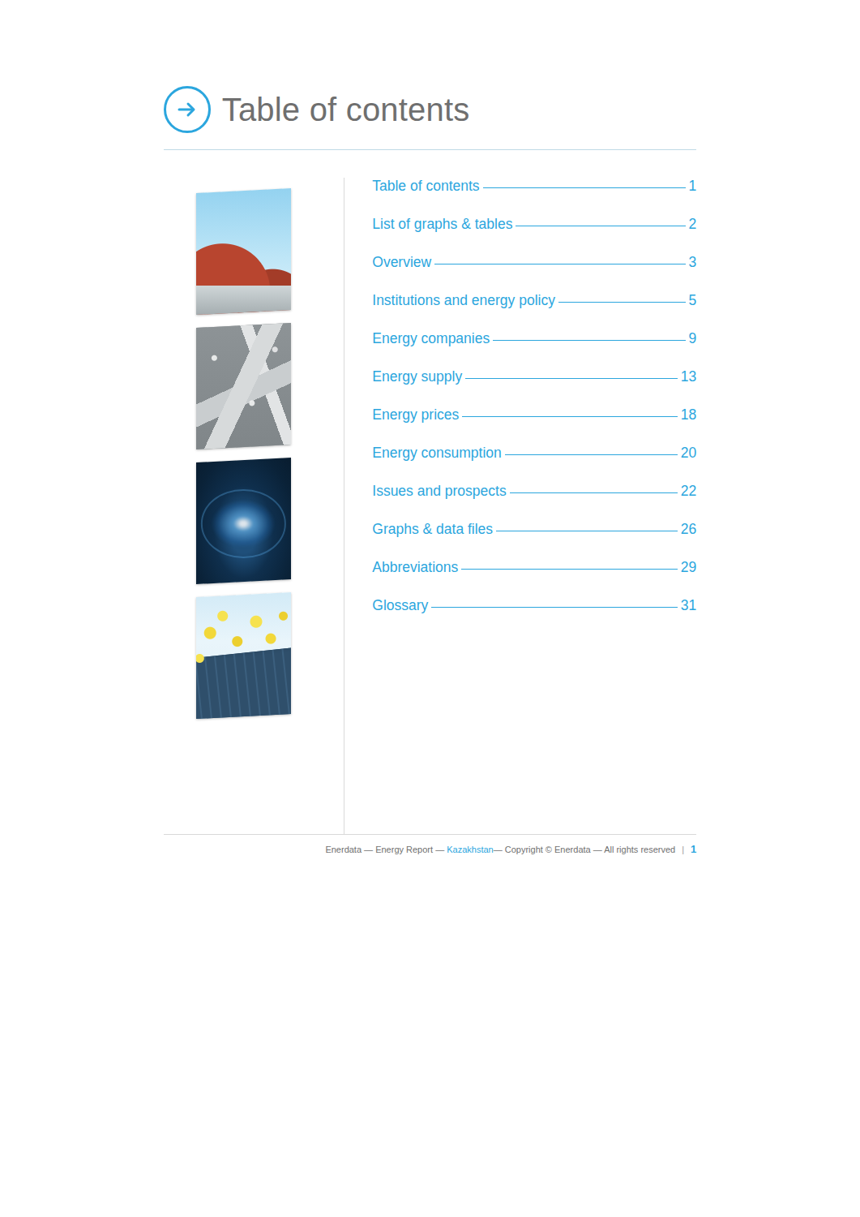Table of contents
Table of contents 1
List of graphs & tables 2
Overview 3
Institutions and energy policy 5
Energy companies 9
Energy supply 13
Energy prices 18
Energy consumption 20
Issues and prospects 22
Graphs & data files 26
Abbreviations 29
Glossary 31
Enerdata — Energy Report — Kazakhstan— Copyright © Enerdata — All rights reserved | 1